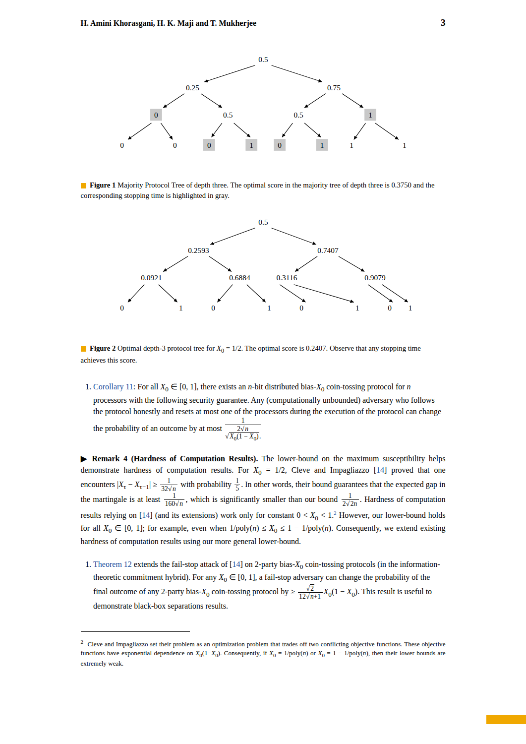H. Amini Khorasgani, H. K. Maji and T. Mukherjee 3
0.5 0.25 0.75 0 0.5 0.5 1 0 0 0 1 0 1 1 1
Figure 1 Majority Protocol Tree of depth three. The optimal score in the majority tree of depth three is 0.3750 and the corresponding stopping time is highlighted in gray.
0.5 0.2593 0.7407 0.0921 0.6884 0.3116 0.9079 0 1 0 1 0 1 0 1
Figure 2 Optimal depth-3 protocol tree for X0 = 1/2. The optimal score is 0.2407. Observe that any stopping time achieves this score.
Corollary 11: For all X0 ∈ [0, 1], there exists an n-bit distributed bias-X0 coin-tossing protocol for n processors with the following security guarantee. Any (computationally unbounded) adversary who follows the protocol honestly and resets at most one of the processors during the execution of the protocol can change the probability of an outcome by at most 12√n√X0(1 − X0).
▶ Remark 4 (Hardness of Computation Results). The lower-bound on the maximum susceptibility helps demonstrate hardness of computation results. For X0 = 1/2, Cleve and Impagliazzo [14] proved that one encounters |Xτ − Xτ−1| ≥ 132√n with probability 15. In other words, their bound guarantees that the expected gap in the martingale is at least 1160√n, which is significantly smaller than our bound 12√2n. Hardness of computation results relying on [14] (and its extensions) work only for constant 0 < X0 < 1.2 However, our lower-bound holds for all X0 ∈ [0, 1]; for example, even when 1/poly(n) ≤ X0 ≤ 1 − 1/poly(n). Consequently, we extend existing hardness of computation results using our more general lower-bound.
Theorem 12 extends the fail-stop attack of [14] on 2-party bias-X0 coin-tossing protocols (in the information-theoretic commitment hybrid). For any X0 ∈ [0, 1], a fail-stop adversary can change the probability of the final outcome of any 2-party bias-X0 coin-tossing protocol by ≥ √212√n+1 X0(1 − X0). This result is useful to demonstrate black-box separations results.
2 Cleve and Impagliazzo set their problem as an optimization problem that trades off two conflicting objective functions. These objective functions have exponential dependence on X0(1−X0). Consequently, if X0 = 1/poly(n) or X0 = 1 − 1/poly(n), then their lower bounds are extremely weak.